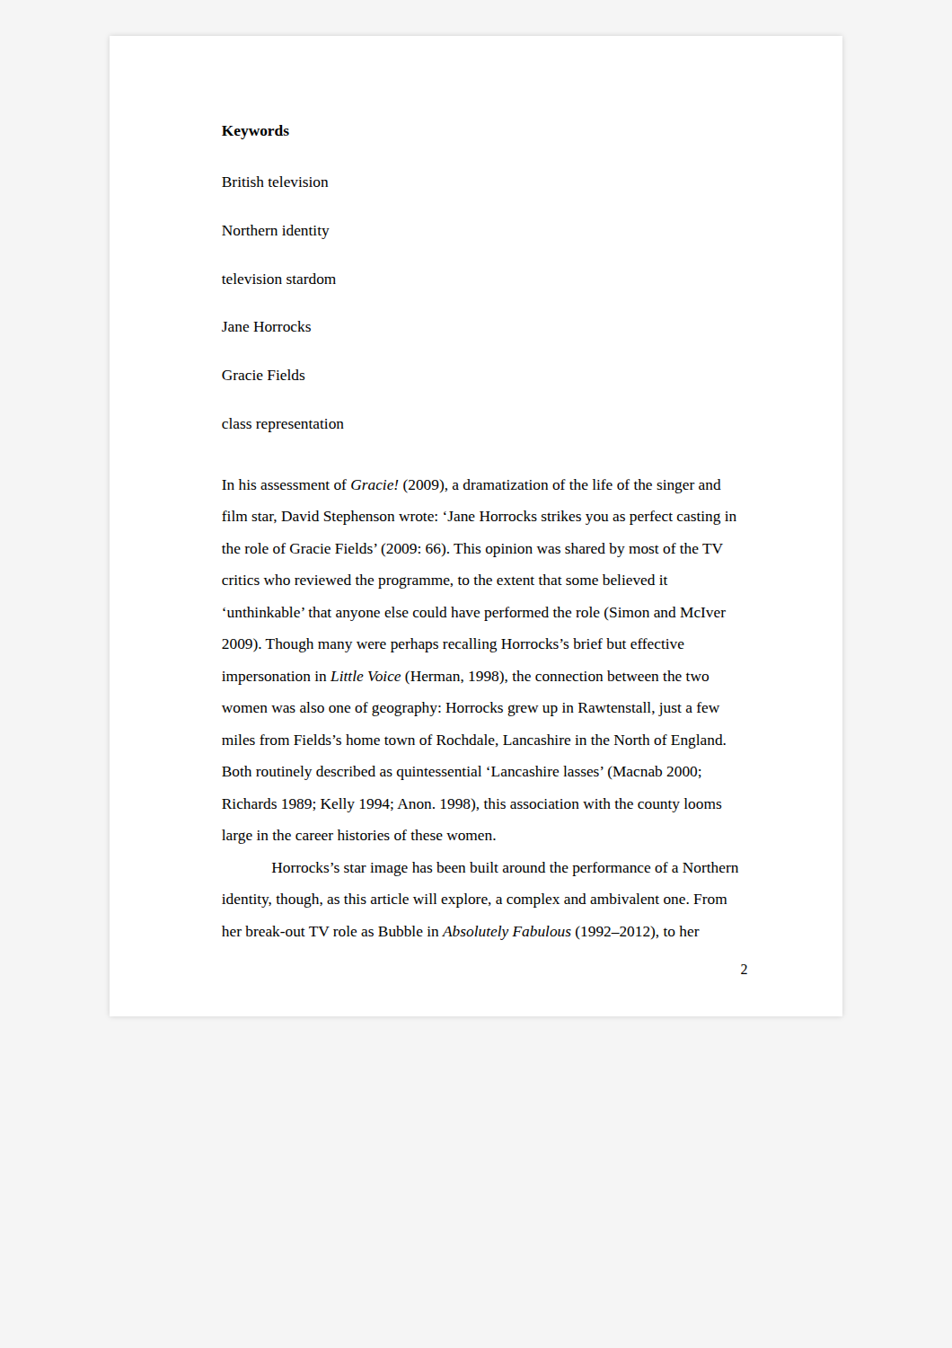Keywords
British television
Northern identity
television stardom
Jane Horrocks
Gracie Fields
class representation
In his assessment of Gracie! (2009), a dramatization of the life of the singer and film star, David Stephenson wrote: ‘Jane Horrocks strikes you as perfect casting in the role of Gracie Fields’ (2009: 66). This opinion was shared by most of the TV critics who reviewed the programme, to the extent that some believed it ‘unthinkable’ that anyone else could have performed the role (Simon and McIver 2009). Though many were perhaps recalling Horrocks’s brief but effective impersonation in Little Voice (Herman, 1998), the connection between the two women was also one of geography: Horrocks grew up in Rawtenstall, just a few miles from Fields’s home town of Rochdale, Lancashire in the North of England. Both routinely described as quintessential ‘Lancashire lasses’ (Macnab 2000; Richards 1989; Kelly 1994; Anon. 1998), this association with the county looms large in the career histories of these women.
Horrocks’s star image has been built around the performance of a Northern identity, though, as this article will explore, a complex and ambivalent one. From her break-out TV role as Bubble in Absolutely Fabulous (1992–2012), to her
2